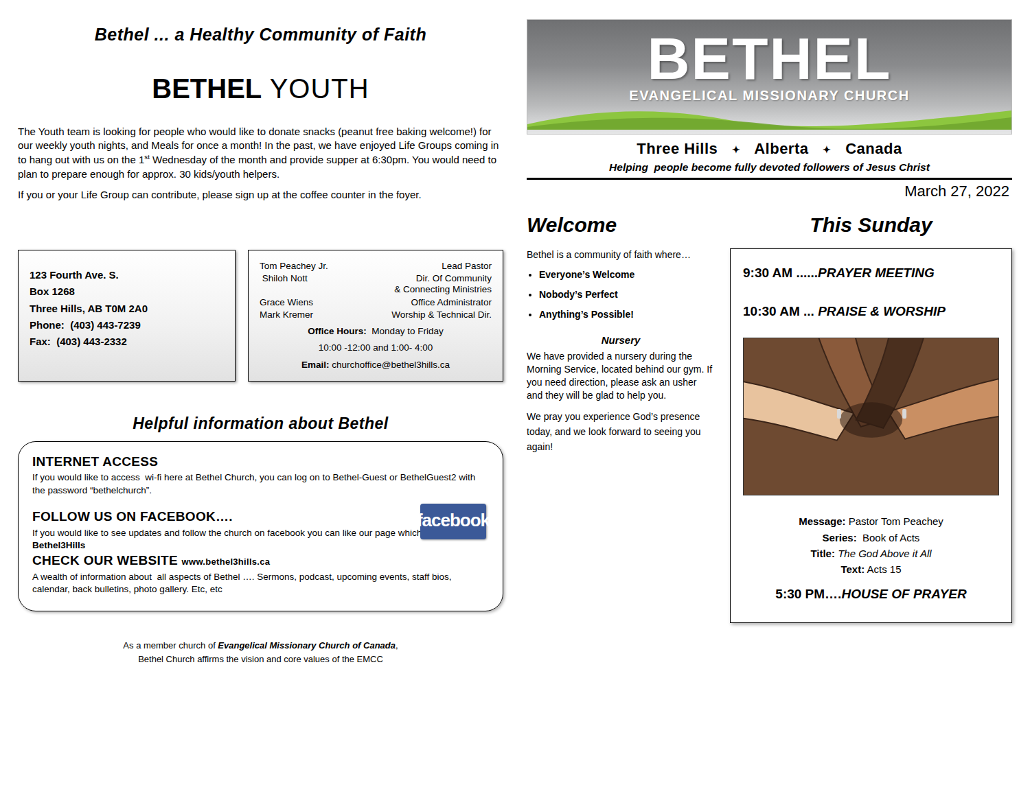Bethel ... a Healthy Community of Faith
BETHEL YOUTH
The Youth team is looking for people who would like to donate snacks (peanut free baking welcome!) for our weekly youth nights, and Meals for once a month! In the past, we have enjoyed Life Groups coming in to hang out with us on the 1st Wednesday of the month and provide supper at 6:30pm. You would need to plan to prepare enough for approx. 30 kids/youth helpers.
If you or your Life Group can contribute, please sign up at the coffee counter in the foyer.
123 Fourth Ave. S.
Box 1268
Three Hills, AB T0M 2A0
Phone: (403) 443-7239
Fax: (403) 443-2332
Tom Peachey Jr. Lead Pastor
Shiloh Nott Dir. Of Community
& Connecting Ministries
Grace Wiens Office Administrator
Mark Kremer Worship & Technical Dir.
Office Hours: Monday to Friday
10:00 -12:00 and 1:00- 4:00
Email: churchoffice@bethel3hills.ca
Helpful information about Bethel
INTERNET ACCESS
If you would like to access wi-fi here at Bethel Church, you can log on to Bethel-Guest or BethelGuest2 with the password “bethelchurch”.
facebook
FOLLOW US ON FACEBOOK….
If you would like to see updates and follow the church on facebook you can like our page which is: Bethel3Hills
CHECK OUR WEBSITE www.bethel3hills.ca
A wealth of information about all aspects of Bethel …. Sermons, podcast, upcoming events, staff bios, calendar, back bulletins, photo gallery. Etc, etc
As a member church of Evangelical Missionary Church of Canada,
Bethel Church affirms the vision and core values of the EMCC
BETHEL
EVANGELICAL MISSIONARY CHURCH
Three Hills ✦ Alberta ✦ Canada
Helping people become fully devoted followers of Jesus Christ
March 27, 2022
Welcome
Bethel is a community of faith where…
Everyone’s Welcome
Nobody’s Perfect
Anything’s Possible!
Nursery
We have provided a nursery during the Morning Service, located behind our gym. If you need direction, please ask an usher and they will be glad to help you.
We pray you experience God’s presence today, and we look forward to seeing you again!
This Sunday
9:30 AM ......PRAYER MEETING
10:30 AM ... PRAISE & WORSHIP
Message: Pastor Tom Peachey
Series: Book of Acts
Title: The God Above it All
Text: Acts 15 5:30 PM….HOUSE OF PRAYER